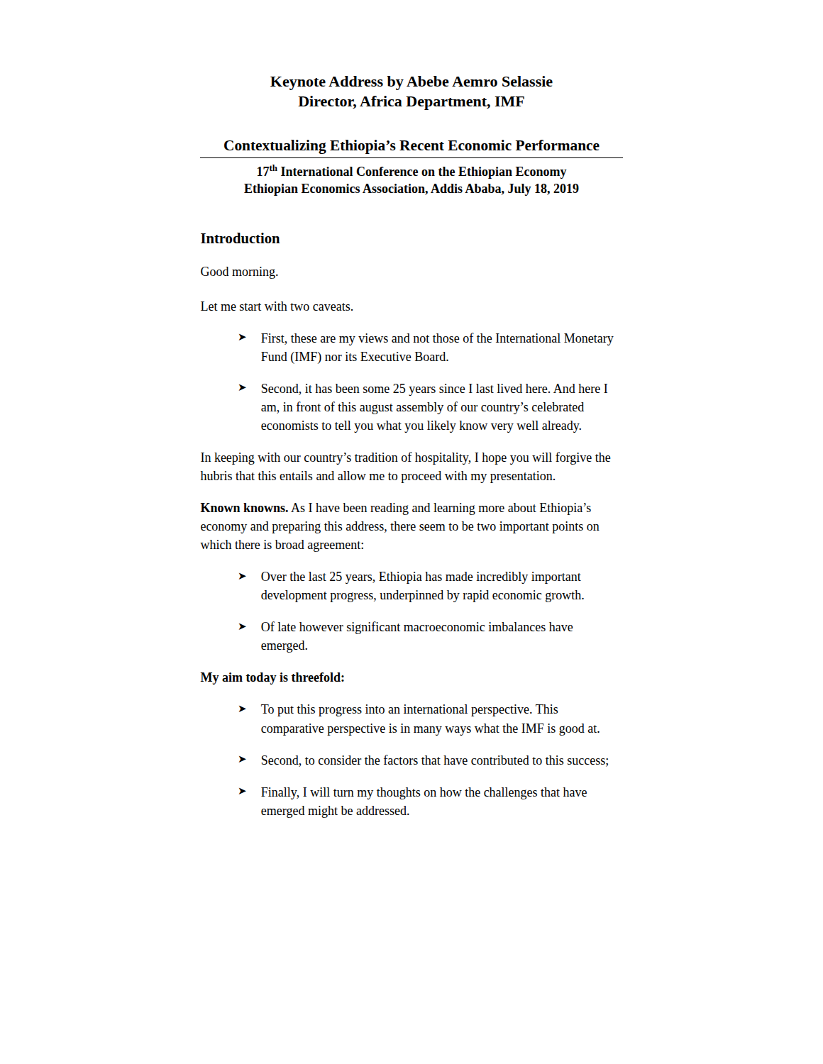Keynote Address by Abebe Aemro Selassie
Director, Africa Department, IMF
Contextualizing Ethiopia’s Recent Economic Performance
17th International Conference on the Ethiopian Economy
Ethiopian Economics Association, Addis Ababa, July 18, 2019
Introduction
Good morning.
Let me start with two caveats.
First, these are my views and not those of the International Monetary Fund (IMF) nor its Executive Board.
Second, it has been some 25 years since I last lived here. And here I am, in front of this august assembly of our country’s celebrated economists to tell you what you likely know very well already.
In keeping with our country’s tradition of hospitality, I hope you will forgive the hubris that this entails and allow me to proceed with my presentation.
Known knowns. As I have been reading and learning more about Ethiopia’s economy and preparing this address, there seem to be two important points on which there is broad agreement:
Over the last 25 years, Ethiopia has made incredibly important development progress, underpinned by rapid economic growth.
Of late however significant macroeconomic imbalances have emerged.
My aim today is threefold:
To put this progress into an international perspective. This comparative perspective is in many ways what the IMF is good at.
Second, to consider the factors that have contributed to this success;
Finally, I will turn my thoughts on how the challenges that have emerged might be addressed.